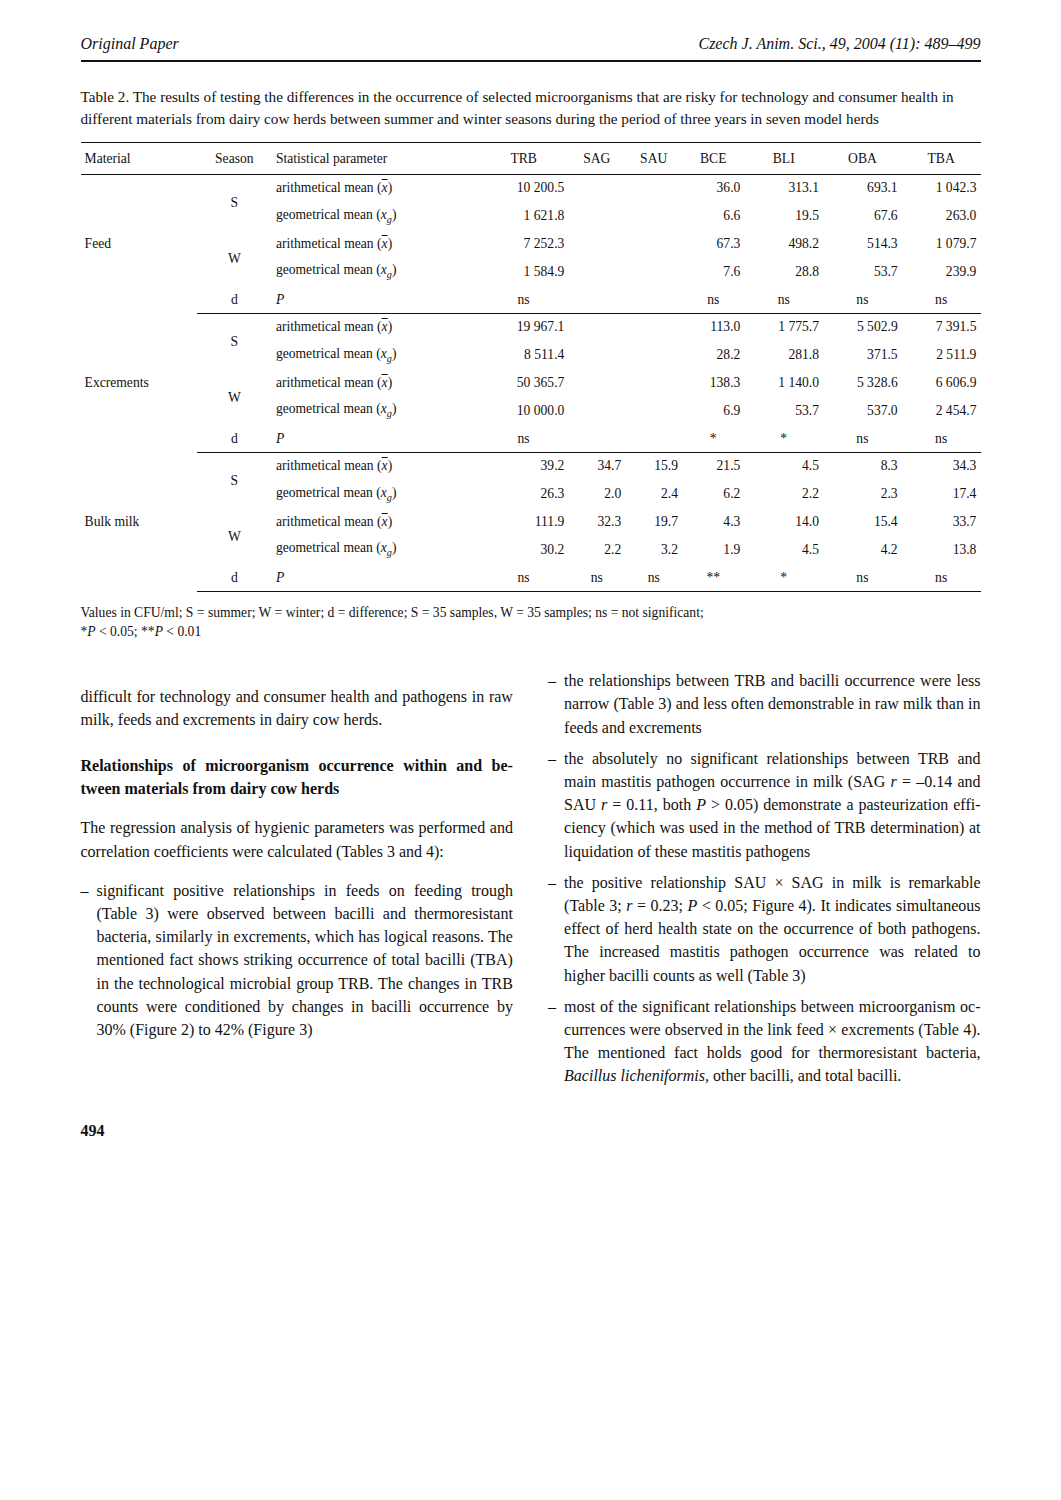Original Paper Czech J. Anim. Sci., 49, 2004 (11): 489–499
Table 2. The results of testing the differences in the occurrence of selected microorganisms that are risky for technology and consumer health in different materials from dairy cow herds between summer and winter seasons during the period of three years in seven model herds
| Material | Season | Statistical parameter | TRB | SAG | SAU | BCE | BLI | OBA | TBA |
| --- | --- | --- | --- | --- | --- | --- | --- | --- | --- |
| Feed | S | arithmetical mean ( x ) | 10 200.5 | | | 36.0 | 313.1 | 693.1 | 1 042.3 |
| geometrical mean ( x g ) | 1 621.8 | | | 6.6 | 19.5 | 67.6 | 263.0 |
| W | arithmetical mean ( x ) | 7 252.3 | | | 67.3 | 498.2 | 514.3 | 1 079.7 |
| geometrical mean ( x g ) | 1 584.9 | | | 7.6 | 28.8 | 53.7 | 239.9 |
| d | P | ns | | | ns | ns | ns | ns |
| Excrements | S | arithmetical mean ( x ) | 19 967.1 | | | 113.0 | 1 775.7 | 5 502.9 | 7 391.5 |
| geometrical mean ( x g ) | 8 511.4 | | | 28.2 | 281.8 | 371.5 | 2 511.9 |
| W | arithmetical mean ( x ) | 50 365.7 | | | 138.3 | 1 140.0 | 5 328.6 | 6 606.9 |
| geometrical mean ( x g ) | 10 000.0 | | | 6.9 | 53.7 | 537.0 | 2 454.7 |
| d | P | ns | | | * | * | ns | ns |
| Bulk milk | S | arithmetical mean ( x ) | 39.2 | 34.7 | 15.9 | 21.5 | 4.5 | 8.3 | 34.3 |
| geometrical mean ( x g ) | 26.3 | 2.0 | 2.4 | 6.2 | 2.2 | 2.3 | 17.4 |
| W | arithmetical mean ( x ) | 111.9 | 32.3 | 19.7 | 4.3 | 14.0 | 15.4 | 33.7 |
| geometrical mean ( x g ) | 30.2 | 2.2 | 3.2 | 1.9 | 4.5 | 4.2 | 13.8 |
| d | P | ns | ns | ns | ** | * | ns | ns |
Values in CFU/ml; S = summer; W = winter; d = difference; S = 35 samples, W = 35 samples; ns = not significant;
*P < 0.05; **P < 0.01
difficult for technology and consumer health and pathogens in raw milk, feeds and excrements in dairy cow herds.
Relationships of microorganism occurrence within and between materials from dairy cow herds
The regression analysis of hygienic parameters was performed and correlation coefficients were calculated (Tables 3 and 4):
significant positive relationships in feeds on feeding trough (Table 3) were observed between bacilli and thermoresistant bacteria, similarly in excrements, which has logical reasons. The mentioned fact shows striking occurrence of total bacilli (TBA) in the technological microbial group TRB. The changes in TRB counts were conditioned by changes in bacilli occurrence by 30% (Figure 2) to 42% (Figure 3)
the relationships between TRB and bacilli occurrence were less narrow (Table 3) and less often demonstrable in raw milk than in feeds and excrements
the absolutely no significant relationships between TRB and main mastitis pathogen occurrence in milk (SAG r = –0.14 and SAU r = 0.11, both P > 0.05) demonstrate a pasteurization efficiency (which was used in the method of TRB determination) at liquidation of these mastitis pathogens
the positive relationship SAU × SAG in milk is remarkable (Table 3; r = 0.23; P < 0.05; Figure 4). It indicates simultaneous effect of herd health state on the occurrence of both pathogens. The increased mastitis pathogen occurrence was related to higher bacilli counts as well (Table 3)
most of the significant relationships between microorganism occurrences were observed in the link feed × excrements (Table 4). The mentioned fact holds good for thermoresistant bacteria, Bacillus licheniformis, other bacilli, and total bacilli.
494